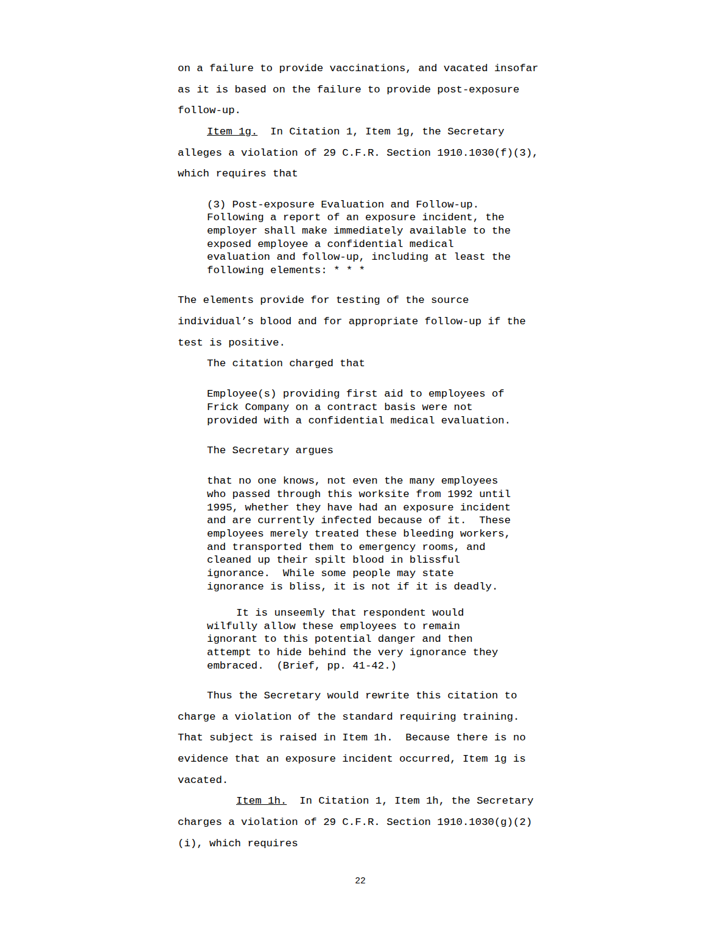on a failure to provide vaccinations, and vacated insofar as it is based on the failure to provide post-exposure follow-up.
Item 1g. In Citation 1, Item 1g, the Secretary alleges a violation of 29 C.F.R. Section 1910.1030(f)(3), which requires that
(3) Post-exposure Evaluation and Follow-up. Following a report of an exposure incident, the employer shall make immediately available to the exposed employee a confidential medical evaluation and follow-up, including at least the following elements: * * *
The elements provide for testing of the source individual’s blood and for appropriate follow-up if the test is positive.
The citation charged that
Employee(s) providing first aid to employees of Frick Company on a contract basis were not provided with a confidential medical evaluation.
The Secretary argues
that no one knows, not even the many employees who passed through this worksite from 1992 until 1995, whether they have had an exposure incident and are currently infected because of it. These employees merely treated these bleeding workers, and transported them to emergency rooms, and cleaned up their spilt blood in blissful ignorance. While some people may state ignorance is bliss, it is not if it is deadly.
It is unseemly that respondent would wilfully allow these employees to remain ignorant to this potential danger and then attempt to hide behind the very ignorance they embraced. (Brief, pp. 41-42.)
Thus the Secretary would rewrite this citation to charge a violation of the standard requiring training. That subject is raised in Item 1h. Because there is no evidence that an exposure incident occurred, Item 1g is vacated.
Item 1h. In Citation 1, Item 1h, the Secretary charges a violation of 29 C.F.R. Section 1910.1030(g)(2)(i), which requires
22